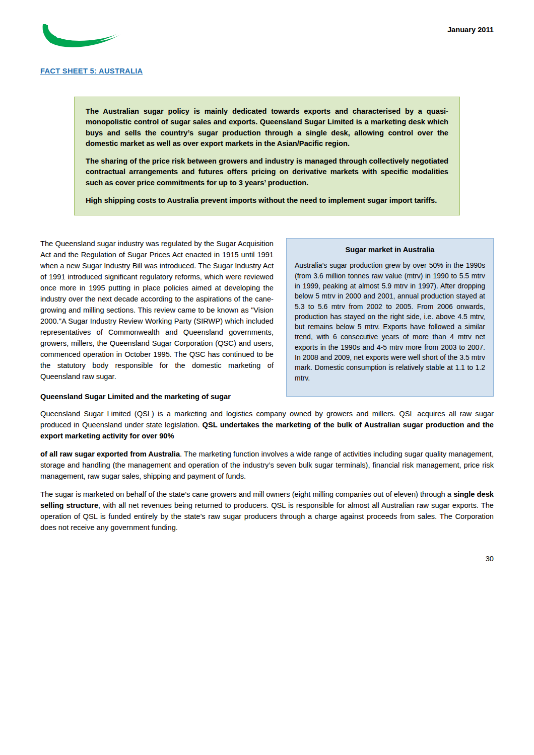CIBE
January 2011
FACT SHEET 5: AUSTRALIA
The Australian sugar policy is mainly dedicated towards exports and characterised by a quasi-monopolistic control of sugar sales and exports. Queensland Sugar Limited is a marketing desk which buys and sells the country’s sugar production through a single desk, allowing control over the domestic market as well as over export markets in the Asian/Pacific region.
The sharing of the price risk between growers and industry is managed through collectively negotiated contractual arrangements and futures offers pricing on derivative markets with specific modalities such as cover price commitments for up to 3 years’ production.
High shipping costs to Australia prevent imports without the need to implement sugar import tariffs.
Sugar market in Australia
Australia’s sugar production grew by over 50% in the 1990s (from 3.6 million tonnes raw value (mtrv) in 1990 to 5.5 mtrv in 1999, peaking at almost 5.9 mtrv in 1997). After dropping below 5 mtrv in 2000 and 2001, annual production stayed at 5.3 to 5.6 mtrv from 2002 to 2005. From 2006 onwards, production has stayed on the right side, i.e. above 4.5 mtrv, but remains below 5 mtrv. Exports have followed a similar trend, with 6 consecutive years of more than 4 mtrv net exports in the 1990s and 4-5 mtrv more from 2003 to 2007. In 2008 and 2009, net exports were well short of the 3.5 mtrv mark. Domestic consumption is relatively stable at 1.1 to 1.2 mtrv.
The Queensland sugar industry was regulated by the Sugar Acquisition Act and the Regulation of Sugar Prices Act enacted in 1915 until 1991 when a new Sugar Industry Bill was introduced. The Sugar Industry Act of 1991 introduced significant regulatory reforms, which were reviewed once more in 1995 putting in place policies aimed at developing the industry over the next decade according to the aspirations of the cane-growing and milling sections. This review came to be known as "Vision 2000."A Sugar Industry Review Working Party (SIRWP) which included representatives of Commonwealth and Queensland governments, growers, millers, the Queensland Sugar Corporation (QSC) and users, commenced operation in October 1995. The QSC has continued to be the statutory body responsible for the domestic marketing of Queensland raw sugar.
Queensland Sugar Limited and the marketing of sugar
Queensland Sugar Limited (QSL) is a marketing and logistics company owned by growers and millers. QSL acquires all raw sugar produced in Queensland under state legislation. QSL undertakes the marketing of the bulk of Australian sugar production and the export marketing activity for over 90%
of all raw sugar exported from Australia. The marketing function involves a wide range of activities including sugar quality management, storage and handling (the management and operation of the industry’s seven bulk sugar terminals), financial risk management, price risk management, raw sugar sales, shipping and payment of funds.
The sugar is marketed on behalf of the state’s cane growers and mill owners (eight milling companies out of eleven) through a single desk selling structure, with all net revenues being returned to producers. QSL is responsible for almost all Australian raw sugar exports. The operation of QSL is funded entirely by the state’s raw sugar producers through a charge against proceeds from sales. The Corporation does not receive any government funding.
30